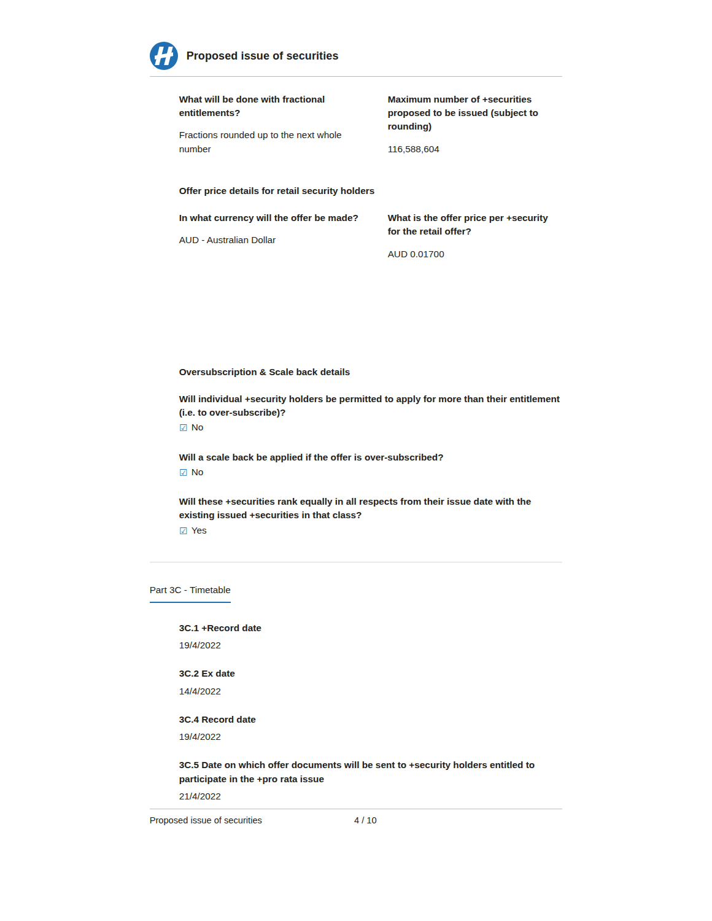Proposed issue of securities
What will be done with fractional entitlements?
Fractions rounded up to the next whole number
Maximum number of +securities proposed to be issued (subject to rounding)
116,588,604
Offer price details for retail security holders
In what currency will the offer be made?
AUD - Australian Dollar
What is the offer price per +security for the retail offer?
AUD 0.01700
Oversubscription & Scale back details
Will individual +security holders be permitted to apply for more than their entitlement (i.e. to over-subscribe)?
☑No
Will a scale back be applied if the offer is over-subscribed?
☑No
Will these +securities rank equally in all respects from their issue date with the existing issued +securities in that class?
☑Yes
Part 3C - Timetable
3C.1 +Record date
19/4/2022
3C.2 Ex date
14/4/2022
3C.4 Record date
19/4/2022
3C.5 Date on which offer documents will be sent to +security holders entitled to participate in the +pro rata issue
21/4/2022
Proposed issue of securities
4 / 10